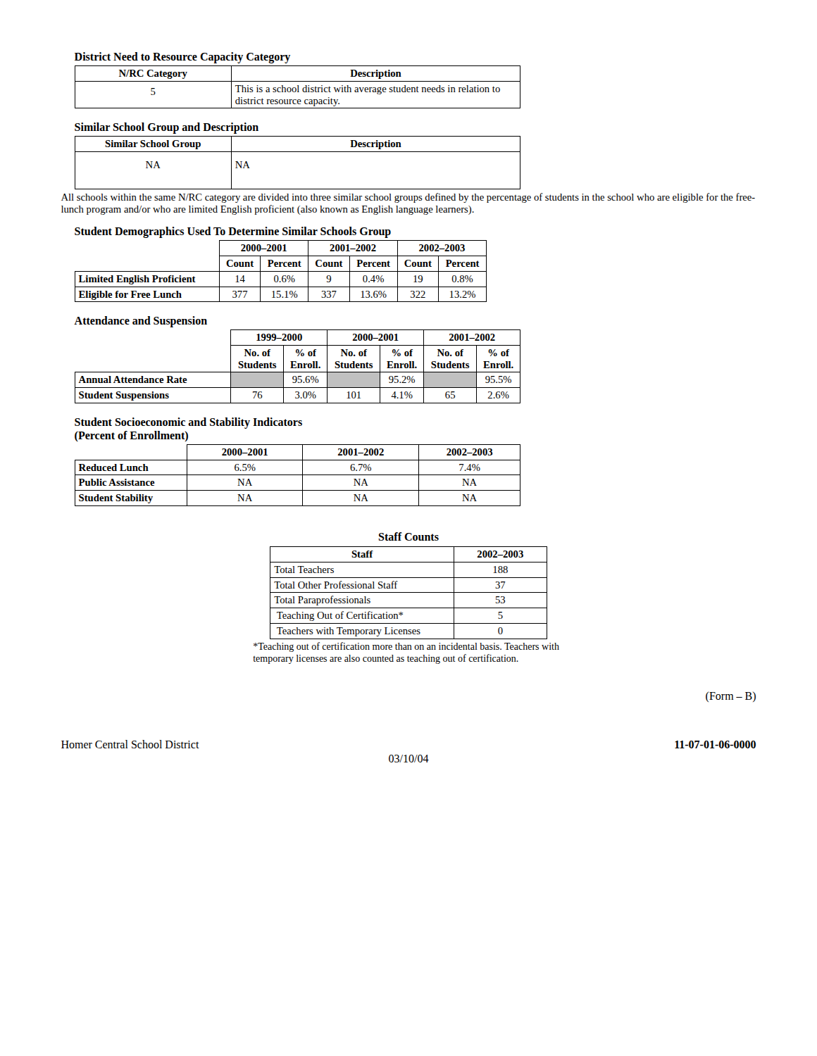District Need to Resource Capacity Category
| N/RC Category | Description |
| --- | --- |
| 5 | This is a school district with average student needs in relation to district resource capacity. |
Similar School Group and Description
| Similar School Group | Description |
| --- | --- |
| NA | NA |
All schools within the same N/RC category are divided into three similar school groups defined by the percentage of students in the school who are eligible for the free-lunch program and/or who are limited English proficient (also known as English language learners).
Student Demographics Used To Determine Similar Schools Group
| | 2000–2001 | 2001–2002 | 2002–2003 |
| | Count | Percent | Count | Percent | Count | Percent |
| Limited English Proficient | 14 | 0.6% | 9 | 0.4% | 19 | 0.8% |
| Eligible for Free Lunch | 377 | 15.1% | 337 | 13.6% | 322 | 13.2% |
Attendance and Suspension
| | 1999–2000 | 2000–2001 | 2001–2002 |
| | No. of Students | % of Enroll. | No. of Students | % of Enroll. | No. of Students | % of Enroll. |
| Annual Attendance Rate | | 95.6% | | 95.2% | | 95.5% |
| Student Suspensions | 76 | 3.0% | 101 | 4.1% | 65 | 2.6% |
Student Socioeconomic and Stability Indicators
(Percent of Enrollment)
| | 2000–2001 | 2001–2002 | 2002–2003 |
| Reduced Lunch | 6.5% | 6.7% | 7.4% |
| Public Assistance | NA | NA | NA |
| Student Stability | NA | NA | NA |
Staff Counts
| Staff | 2002–2003 |
| --- | --- |
| Total Teachers | 188 |
| Total Other Professional Staff | 37 |
| Total Paraprofessionals | 53 |
| Teaching Out of Certification* | 5 |
| Teachers with Temporary Licenses | 0 |
*Teaching out of certification more than on an incidental basis. Teachers with temporary licenses are also counted as teaching out of certification.
(Form – B)
Homer Central School District 11-07-01-06-0000
03/10/04